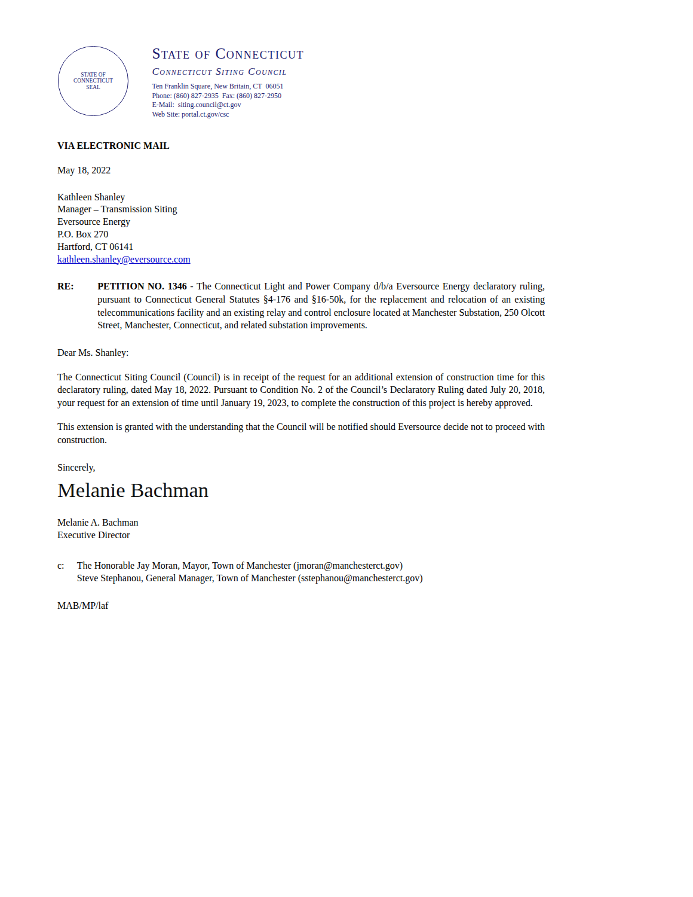STATE OF
CONNECTICUT
SEAL
State of Connecticut
Connecticut Siting Council
Ten Franklin Square, New Britain, CT 06051
Phone: (860) 827-2935 Fax: (860) 827-2950
E-Mail: siting.council@ct.gov
Web Site: portal.ct.gov/csc
VIA ELECTRONIC MAIL
May 18, 2022
Kathleen Shanley
Manager – Transmission Siting
Eversource Energy
P.O. Box 270
Hartford, CT 06141
kathleen.shanley@eversource.com
RE:
PETITION NO. 1346 - The Connecticut Light and Power Company d/b/a Eversource Energy declaratory ruling, pursuant to Connecticut General Statutes §4-176 and §16-50k, for the replacement and relocation of an existing telecommunications facility and an existing relay and control enclosure located at Manchester Substation, 250 Olcott Street, Manchester, Connecticut, and related substation improvements.
Dear Ms. Shanley:
The Connecticut Siting Council (Council) is in receipt of the request for an additional extension of construction time for this declaratory ruling, dated May 18, 2022. Pursuant to Condition No. 2 of the Council’s Declaratory Ruling dated July 20, 2018, your request for an extension of time until January 19, 2023, to complete the construction of this project is hereby approved.
This extension is granted with the understanding that the Council will be notified should Eversource decide not to proceed with construction.
Sincerely,
Melanie Bachman
Melanie A. Bachman
Executive Director
c: The Honorable Jay Moran, Mayor, Town of Manchester (jmoran@manchesterct.gov)
Steve Stephanou, General Manager, Town of Manchester (sstephanou@manchesterct.gov)
MAB/MP/laf